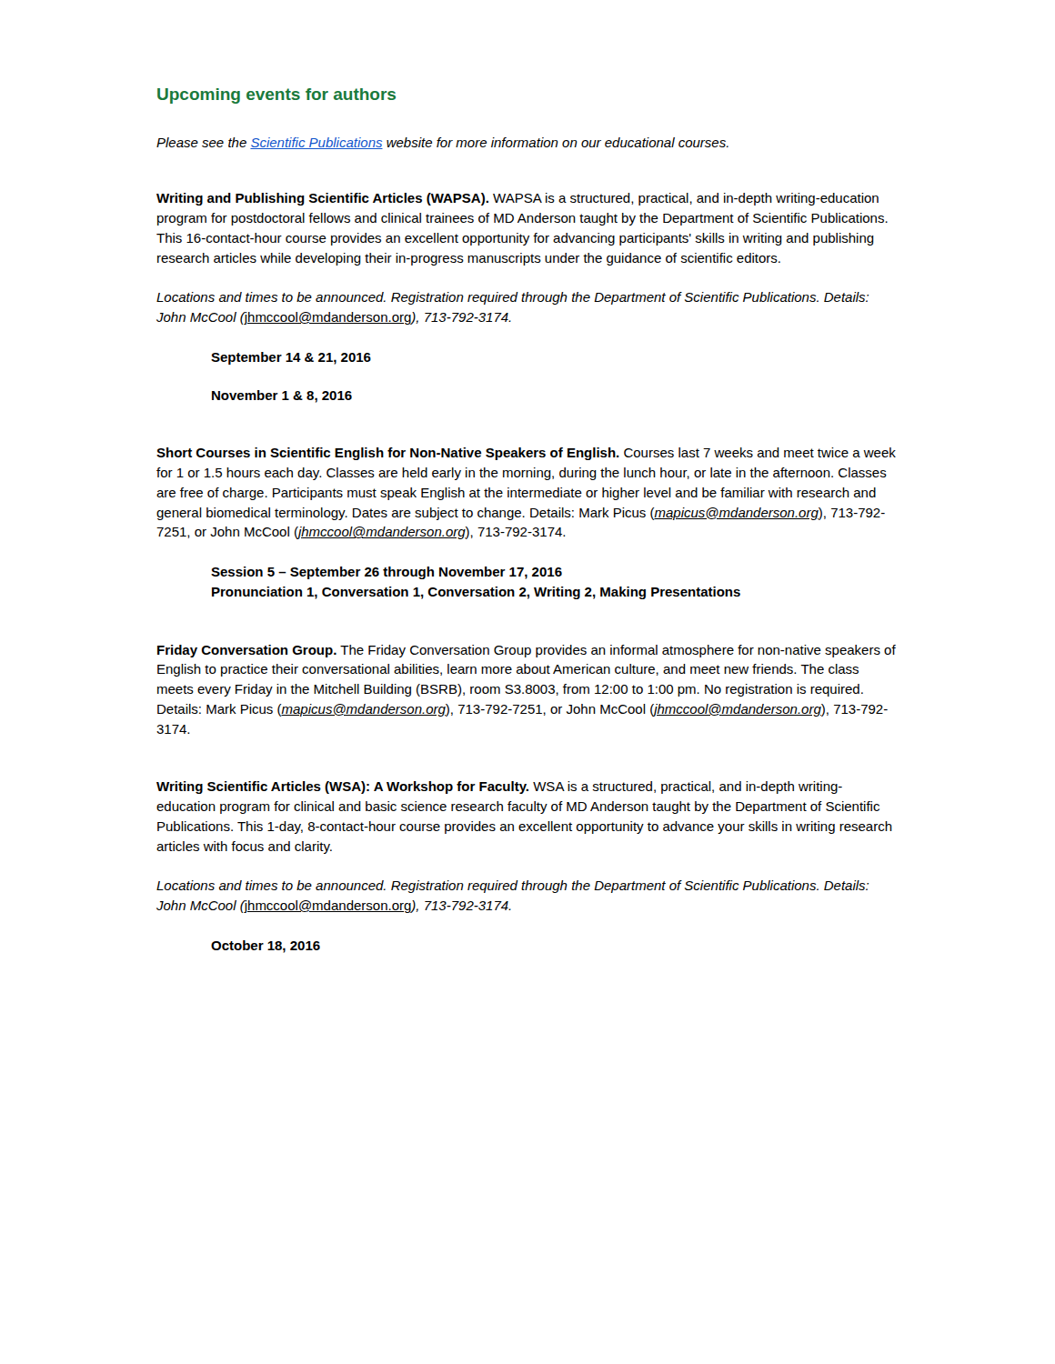Upcoming events for authors
Please see the Scientific Publications website for more information on our educational courses.
Writing and Publishing Scientific Articles (WAPSA). WAPSA is a structured, practical, and in-depth writing-education program for postdoctoral fellows and clinical trainees of MD Anderson taught by the Department of Scientific Publications. This 16-contact-hour course provides an excellent opportunity for advancing participants' skills in writing and publishing research articles while developing their in-progress manuscripts under the guidance of scientific editors.
Locations and times to be announced. Registration required through the Department of Scientific Publications. Details: John McCool (jhmccool@mdanderson.org), 713-792-3174.
September 14 & 21, 2016
November 1 & 8, 2016
Short Courses in Scientific English for Non-Native Speakers of English. Courses last 7 weeks and meet twice a week for 1 or 1.5 hours each day. Classes are held early in the morning, during the lunch hour, or late in the afternoon. Classes are free of charge. Participants must speak English at the intermediate or higher level and be familiar with research and general biomedical terminology. Dates are subject to change. Details: Mark Picus (mapicus@mdanderson.org), 713-792-7251, or John McCool (jhmccool@mdanderson.org), 713-792-3174.
Session 5 – September 26 through November 17, 2016
Pronunciation 1, Conversation 1, Conversation 2, Writing 2, Making Presentations
Friday Conversation Group. The Friday Conversation Group provides an informal atmosphere for non-native speakers of English to practice their conversational abilities, learn more about American culture, and meet new friends. The class meets every Friday in the Mitchell Building (BSRB), room S3.8003, from 12:00 to 1:00 pm. No registration is required. Details: Mark Picus (mapicus@mdanderson.org), 713-792-7251, or John McCool (jhmccool@mdanderson.org), 713-792-3174.
Writing Scientific Articles (WSA): A Workshop for Faculty. WSA is a structured, practical, and in-depth writing-education program for clinical and basic science research faculty of MD Anderson taught by the Department of Scientific Publications. This 1-day, 8-contact-hour course provides an excellent opportunity to advance your skills in writing research articles with focus and clarity.
Locations and times to be announced. Registration required through the Department of Scientific Publications. Details: John McCool (jhmccool@mdanderson.org), 713-792-3174.
October 18, 2016